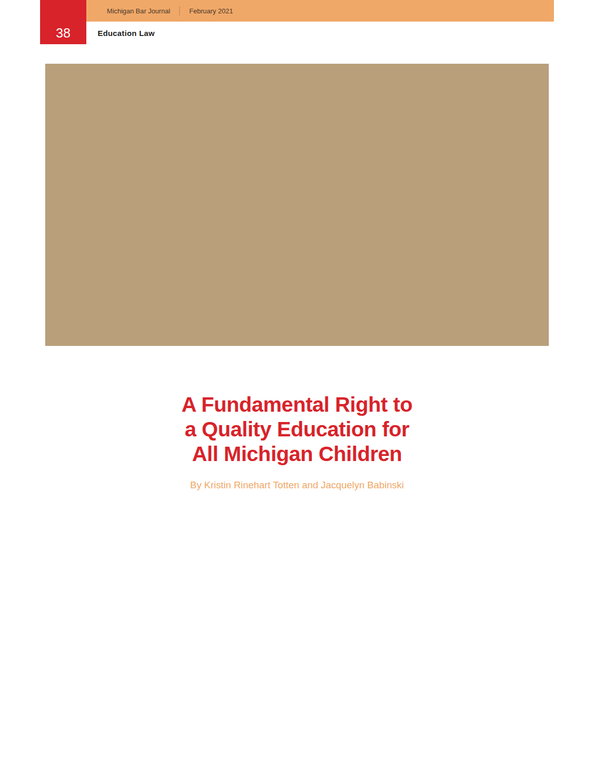Michigan Bar Journal February 2021
38
Education Law
A Fundamental Right to
a Quality Education for
All Michigan Children
By Kristin Rinehart Totten and Jacquelyn Babinski